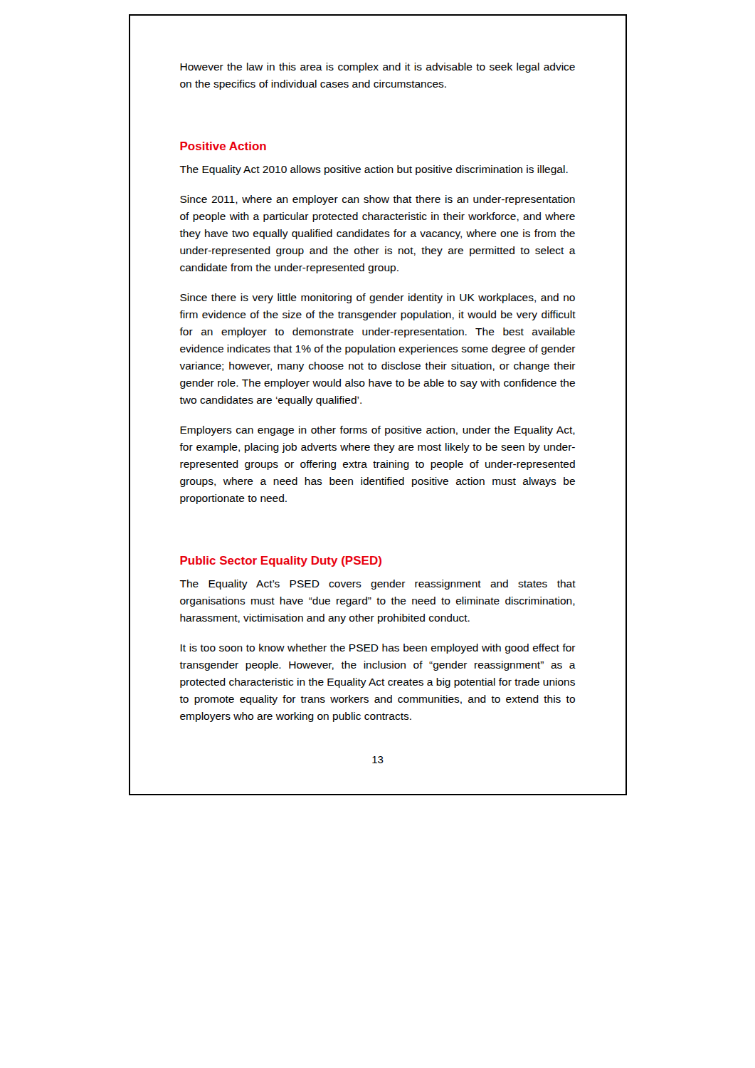However the law in this area is complex and it is advisable to seek legal advice on the specifics of individual cases and circumstances.
Positive Action
The Equality Act 2010 allows positive action but positive discrimination is illegal.
Since 2011, where an employer can show that there is an under-representation of people with a particular protected characteristic in their workforce, and where they have two equally qualified candidates for a vacancy, where one is from the under-represented group and the other is not, they are permitted to select a candidate from the under-represented group.
Since there is very little monitoring of gender identity in UK workplaces, and no firm evidence of the size of the transgender population, it would be very difficult for an employer to demonstrate under-representation. The best available evidence indicates that 1% of the population experiences some degree of gender variance; however, many choose not to disclose their situation, or change their gender role. The employer would also have to be able to say with confidence the two candidates are ‘equally qualified’.
Employers can engage in other forms of positive action, under the Equality Act, for example, placing job adverts where they are most likely to be seen by under-represented groups or offering extra training to people of under-represented groups, where a need has been identified positive action must always be proportionate to need.
Public Sector Equality Duty (PSED)
The Equality Act’s PSED covers gender reassignment and states that organisations must have “due regard” to the need to eliminate discrimination, harassment, victimisation and any other prohibited conduct.
It is too soon to know whether the PSED has been employed with good effect for transgender people. However, the inclusion of “gender reassignment” as a protected characteristic in the Equality Act creates a big potential for trade unions to promote equality for trans workers and communities, and to extend this to employers who are working on public contracts.
13